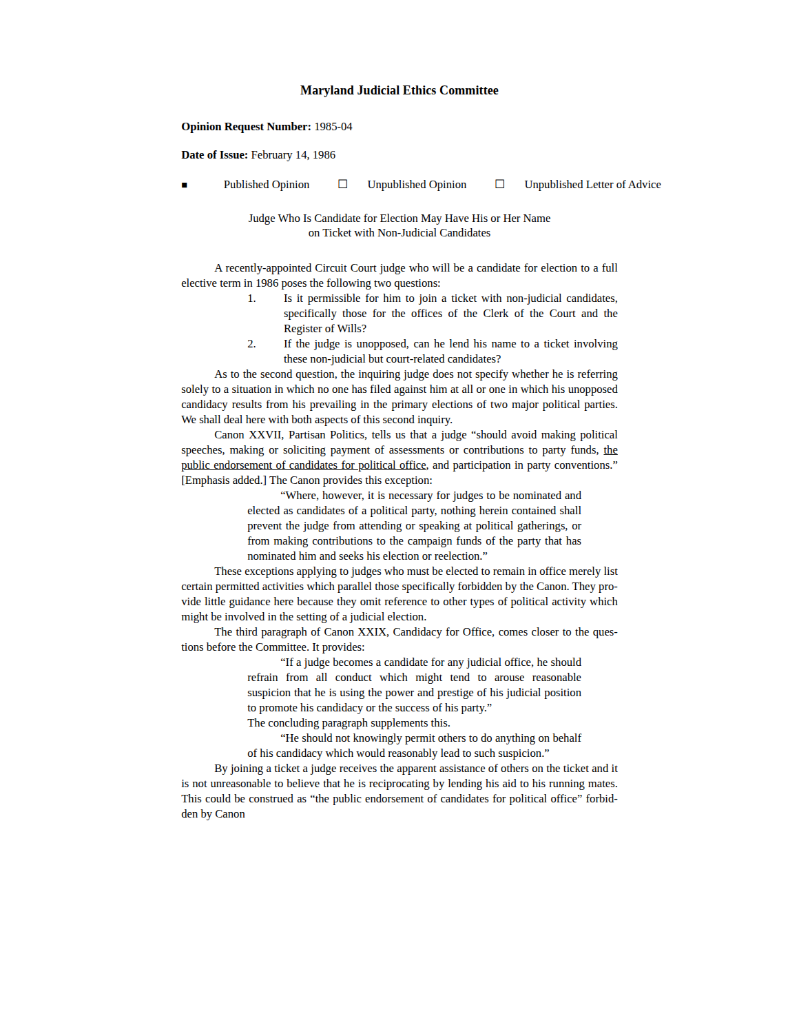Maryland Judicial Ethics Committee
Opinion Request Number: 1985-04
Date of Issue: February 14, 1986
■ Published Opinion ☐ Unpublished Opinion ☐ Unpublished Letter of Advice
Judge Who Is Candidate for Election May Have His or Her Name
on Ticket with Non-Judicial Candidates
A recently-appointed Circuit Court judge who will be a candidate for election to a full elective term in 1986 poses the following two questions:
1. Is it permissible for him to join a ticket with non-judicial candidates, specifically those for the offices of the Clerk of the Court and the Register of Wills?
2. If the judge is unopposed, can he lend his name to a ticket involving these non-judicial but court-related candidates?
As to the second question, the inquiring judge does not specify whether he is referring solely to a situation in which no one has filed against him at all or one in which his unopposed candidacy results from his prevailing in the primary elections of two major political parties. We shall deal here with both aspects of this second inquiry.
Canon XXVII, Partisan Politics, tells us that a judge “should avoid making political speeches, making or soliciting payment of assessments or contributions to party funds, the public endorsement of candidates for political office, and participation in party conventions.” [Emphasis added.] The Canon provides this exception:
“Where, however, it is necessary for judges to be nominated and elected as candidates of a political party, nothing herein contained shall prevent the judge from attending or speaking at political gatherings, or from making contributions to the campaign funds of the party that has nominated him and seeks his election or reelection.”
These exceptions applying to judges who must be elected to remain in office merely list certain permitted activities which parallel those specifically forbidden by the Canon. They provide little guidance here because they omit reference to other types of political activity which might be involved in the setting of a judicial election.
The third paragraph of Canon XXIX, Candidacy for Office, comes closer to the questions before the Committee. It provides:
“If a judge becomes a candidate for any judicial office, he should refrain from all conduct which might tend to arouse reasonable suspicion that he is using the power and prestige of his judicial position to promote his candidacy or the success of his party.”
The concluding paragraph supplements this.
“He should not knowingly permit others to do anything on behalf of his candidacy which would reasonably lead to such suspicion.”
By joining a ticket a judge receives the apparent assistance of others on the ticket and it is not unreasonable to believe that he is reciprocating by lending his aid to his running mates. This could be construed as “the public endorsement of candidates for political office” forbidden by Canon